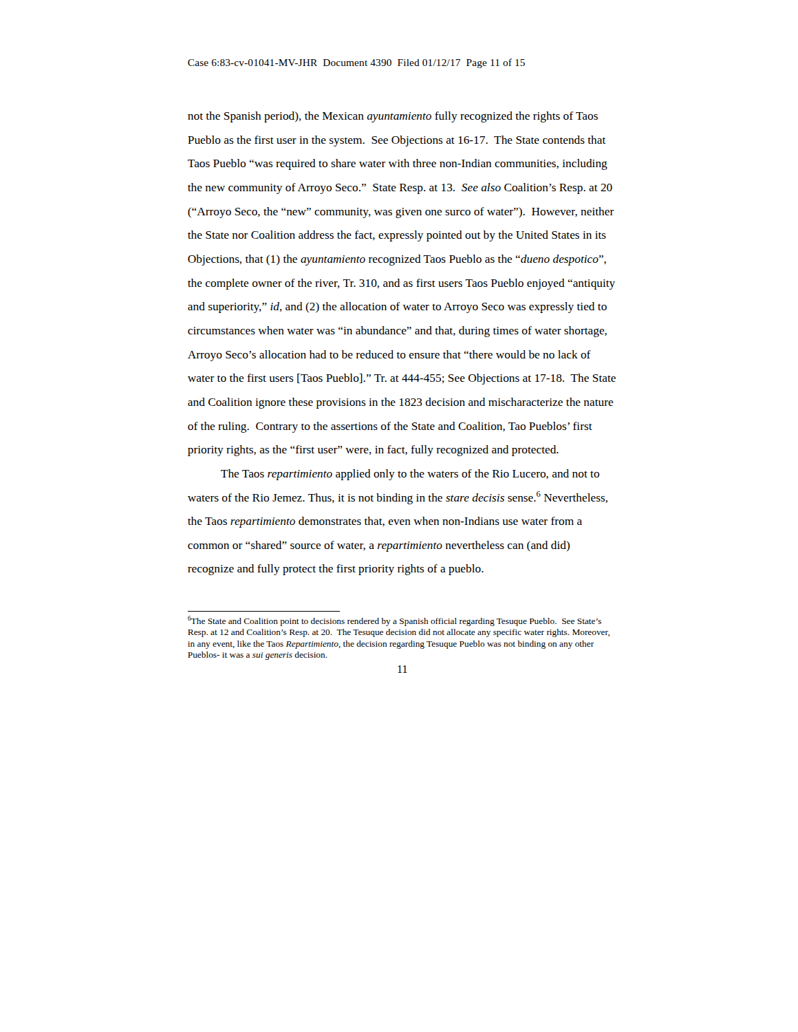Case 6:83-cv-01041-MV-JHR Document 4390 Filed 01/12/17 Page 11 of 15
not the Spanish period), the Mexican ayuntamiento fully recognized the rights of Taos Pueblo as the first user in the system. See Objections at 16-17. The State contends that Taos Pueblo “was required to share water with three non-Indian communities, including the new community of Arroyo Seco.” State Resp. at 13. See also Coalition’s Resp. at 20 (“Arroyo Seco, the “new” community, was given one surco of water”). However, neither the State nor Coalition address the fact, expressly pointed out by the United States in its Objections, that (1) the ayuntamiento recognized Taos Pueblo as the “dueno despotico”, the complete owner of the river, Tr. 310, and as first users Taos Pueblo enjoyed “antiquity and superiority,” id, and (2) the allocation of water to Arroyo Seco was expressly tied to circumstances when water was “in abundance” and that, during times of water shortage, Arroyo Seco’s allocation had to be reduced to ensure that “there would be no lack of water to the first users [Taos Pueblo].” Tr. at 444-455; See Objections at 17-18. The State and Coalition ignore these provisions in the 1823 decision and mischaracterize the nature of the ruling. Contrary to the assertions of the State and Coalition, Tao Pueblos’ first priority rights, as the “first user” were, in fact, fully recognized and protected.
The Taos repartimiento applied only to the waters of the Rio Lucero, and not to waters of the Rio Jemez. Thus, it is not binding in the stare decisis sense.6 Nevertheless, the Taos repartimiento demonstrates that, even when non-Indians use water from a common or “shared” source of water, a repartimiento nevertheless can (and did) recognize and fully protect the first priority rights of a pueblo.
6The State and Coalition point to decisions rendered by a Spanish official regarding Tesuque Pueblo. See State’s Resp. at 12 and Coalition’s Resp. at 20. The Tesuque decision did not allocate any specific water rights. Moreover, in any event, like the Taos Repartimiento, the decision regarding Tesuque Pueblo was not binding on any other Pueblos- it was a sui generis decision.
11